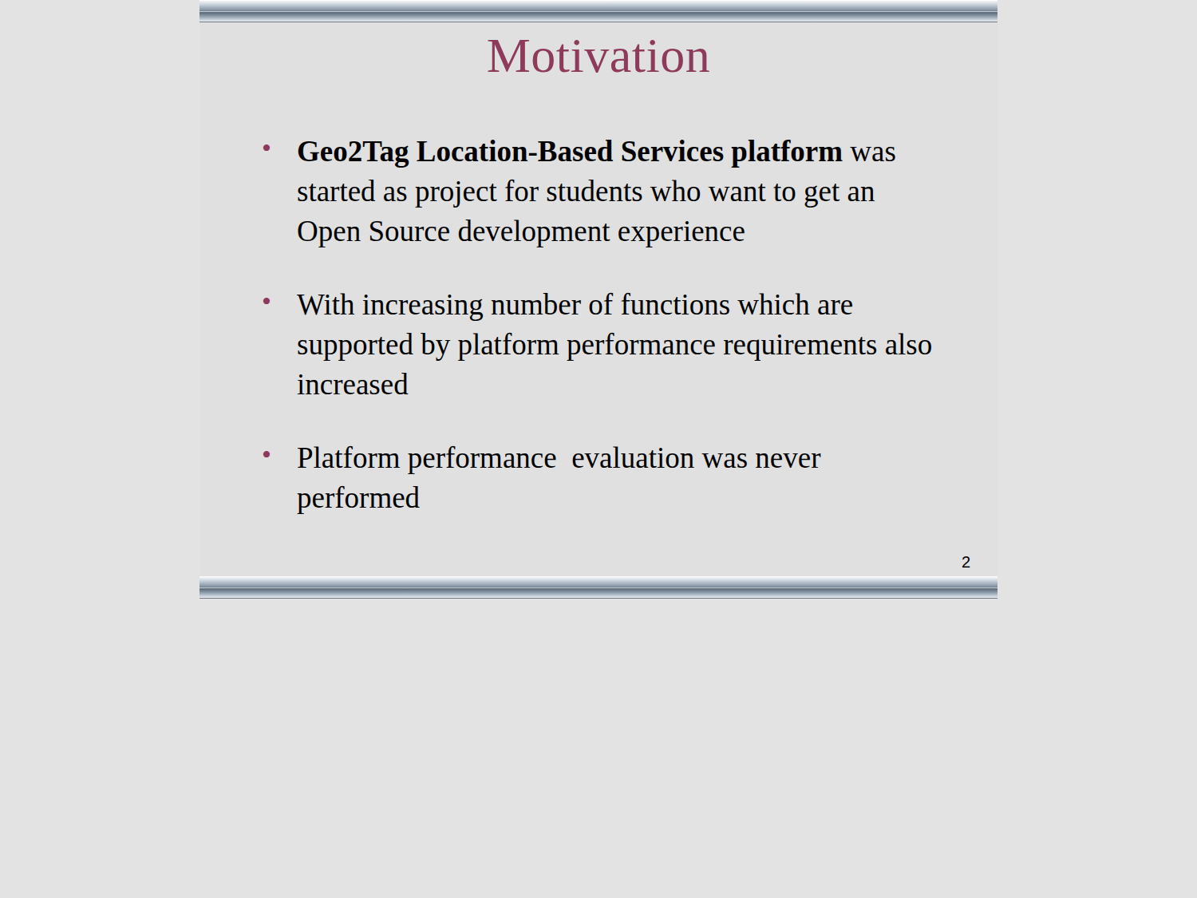Motivation
Geo2Tag Location-Based Services platform was started as project for students who want to get an Open Source development experience
With increasing number of functions which are supported by platform performance requirements also increased
Platform performance evaluation was never performed
2